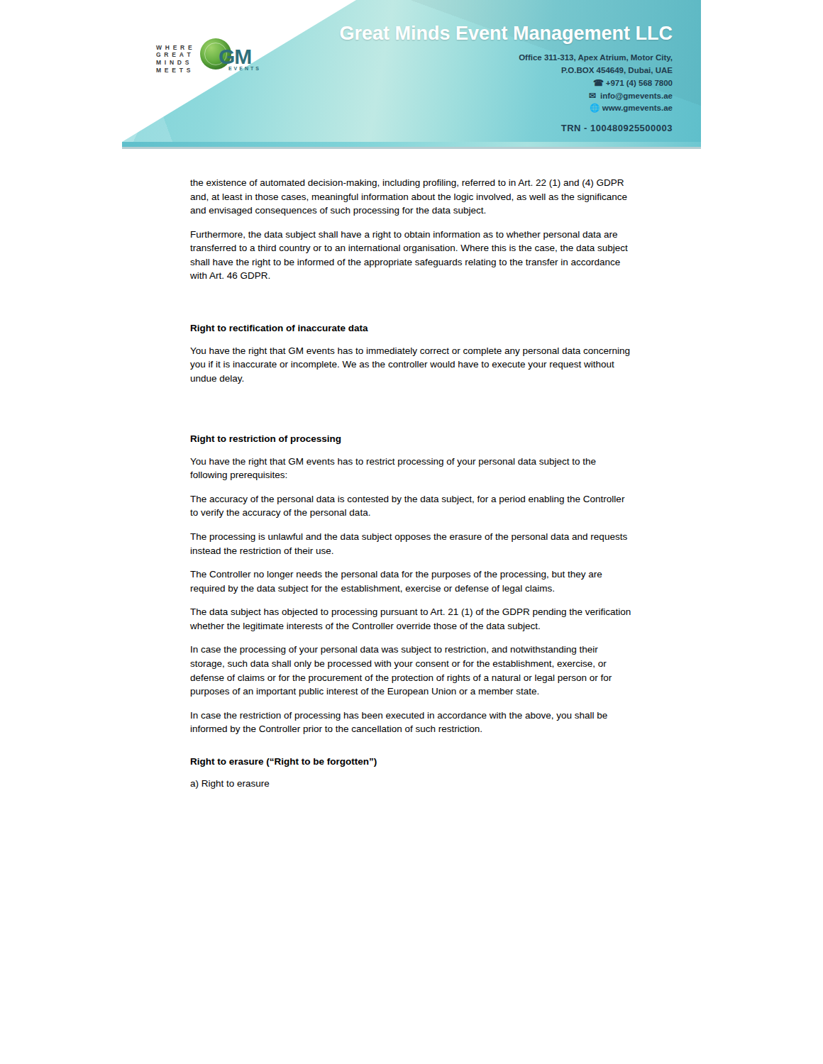W H E R E
G R E A T
M I N D S
M E E T S
GM
EVENTS
Great Minds Event Management LLC
Office 311-313, Apex Atrium, Motor City,
P.O.BOX 454649, Dubai, UAE
☎+971 (4) 568 7800
✉info@gmevents.ae
🌐www.gmevents.ae
TRN - 100480925500003
the existence of automated decision-making, including profiling, referred to in Art. 22 (1) and (4) GDPR and, at least in those cases, meaningful information about the logic involved, as well as the significance and envisaged consequences of such processing for the data subject.
Furthermore, the data subject shall have a right to obtain information as to whether personal data are transferred to a third country or to an international organisation. Where this is the case, the data subject shall have the right to be informed of the appropriate safeguards relating to the transfer in accordance with Art. 46 GDPR.
Right to rectification of inaccurate data
You have the right that GM events has to immediately correct or complete any personal data concerning you if it is inaccurate or incomplete. We as the controller would have to execute your request without undue delay.
Right to restriction of processing
You have the right that GM events has to restrict processing of your personal data subject to the following prerequisites:
The accuracy of the personal data is contested by the data subject, for a period enabling the Controller to verify the accuracy of the personal data.
The processing is unlawful and the data subject opposes the erasure of the personal data and requests instead the restriction of their use.
The Controller no longer needs the personal data for the purposes of the processing, but they are required by the data subject for the establishment, exercise or defense of legal claims.
The data subject has objected to processing pursuant to Art. 21 (1) of the GDPR pending the verification whether the legitimate interests of the Controller override those of the data subject.
In case the processing of your personal data was subject to restriction, and notwithstanding their storage, such data shall only be processed with your consent or for the establishment, exercise, or defense of claims or for the procurement of the protection of rights of a natural or legal person or for purposes of an important public interest of the European Union or a member state.
In case the restriction of processing has been executed in accordance with the above, you shall be informed by the Controller prior to the cancellation of such restriction.
Right to erasure (“Right to be forgotten”)
a) Right to erasure